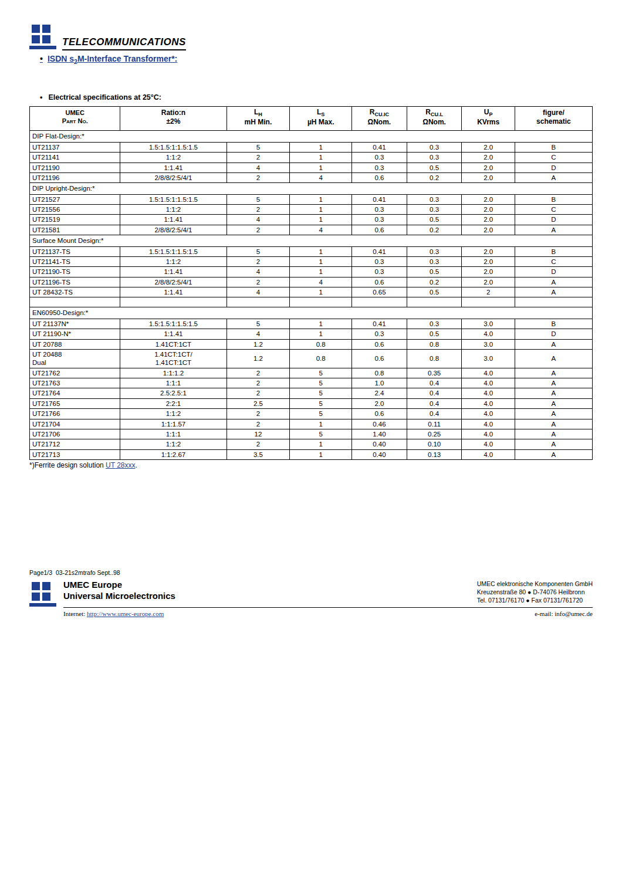TELECOMMUNICATIONS
•ISDN s2M-Interface Transformer*:
•Electrical specifications at 25°C:
| UMEC Part No. | Ratio:n ±2% | L H mH Min. | L S µH Max. | R CU.IC ΩNom. | R CU.L ΩNom. | U P KVrms | figure/ schematic |
| --- | --- | --- | --- | --- | --- | --- | --- |
| DIP Flat-Design:* |
| UT21137 | 1.5:1.5:1:1.5:1.5 | 5 | 1 | 0.41 | 0.3 | 2.0 | B |
| UT21141 | 1:1:2 | 2 | 1 | 0.3 | 0.3 | 2.0 | C |
| UT21190 | 1:1.41 | 4 | 1 | 0.3 | 0.5 | 2.0 | D |
| UT21196 | 2/8/8/2:5/4/1 | 2 | 4 | 0.6 | 0.2 | 2.0 | A |
| DIP Upright-Design:* |
| UT21527 | 1.5:1.5:1:1.5:1.5 | 5 | 1 | 0.41 | 0.3 | 2.0 | B |
| UT21556 | 1:1:2 | 2 | 1 | 0.3 | 0.3 | 2.0 | C |
| UT21519 | 1:1.41 | 4 | 1 | 0.3 | 0.5 | 2.0 | D |
| UT21581 | 2/8/8/2:5/4/1 | 2 | 4 | 0.6 | 0.2 | 2.0 | A |
| Surface Mount Design:* |
| UT21137-TS | 1.5:1.5:1:1.5:1.5 | 5 | 1 | 0.41 | 0.3 | 2.0 | B |
| UT21141-TS | 1:1:2 | 2 | 1 | 0.3 | 0.3 | 2.0 | C |
| UT21190-TS | 1:1.41 | 4 | 1 | 0.3 | 0.5 | 2.0 | D |
| UT21196-TS | 2/8/8/2:5/4/1 | 2 | 4 | 0.6 | 0.2 | 2.0 | A |
| UT 28432-TS | 1:1.41 | 4 | 1 | 0.65 | 0.5 | 2 | A |
| EN60950-Design:* |
| UT 21137N* | 1.5:1.5:1:1.5:1.5 | 5 | 1 | 0.41 | 0.3 | 3.0 | B |
| UT 21190-N* | 1:1.41 | 4 | 1 | 0.3 | 0.5 | 4.0 | D |
| UT 20788 | 1.41CT:1CT | 1.2 | 0.8 | 0.6 | 0.8 | 3.0 | A |
| UT 20488 Dual | 1.41CT:1CT/ 1.41CT:1CT | 1.2 | 0.8 | 0.6 | 0.8 | 3.0 | A |
| UT21762 | 1:1:1.2 | 2 | 5 | 0.8 | 0.35 | 4.0 | A |
| UT21763 | 1:1:1 | 2 | 5 | 1.0 | 0.4 | 4.0 | A |
| UT21764 | 2.5:2.5:1 | 2 | 5 | 2.4 | 0.4 | 4.0 | A |
| UT21765 | 2:2:1 | 2.5 | 5 | 2.0 | 0.4 | 4.0 | A |
| UT21766 | 1:1:2 | 2 | 5 | 0.6 | 0.4 | 4.0 | A |
| UT21704 | 1:1:1.57 | 2 | 1 | 0.46 | 0.11 | 4.0 | A |
| UT21706 | 1:1:1 | 12 | 5 | 1.40 | 0.25 | 4.0 | A |
| UT21712 | 1:1:2 | 2 | 1 | 0.40 | 0.10 | 4.0 | A |
| UT21713 | 1:1:2.67 | 3.5 | 1 | 0.40 | 0.13 | 4.0 | A |
*)Ferrite design solution UT 28xxx.
Page1/3 03-21s2mtrafo Sept..98
UMEC Europe
Universal Microelectronics
UMEC elektronische Komponenten GmbH
Kreuzenstraße 80 ● D-74076 Heilbronn
Tel. 07131/76170 ● Fax 07131/761720
Internet: http://www.umec-europe.com
e-mail: info@umec.de